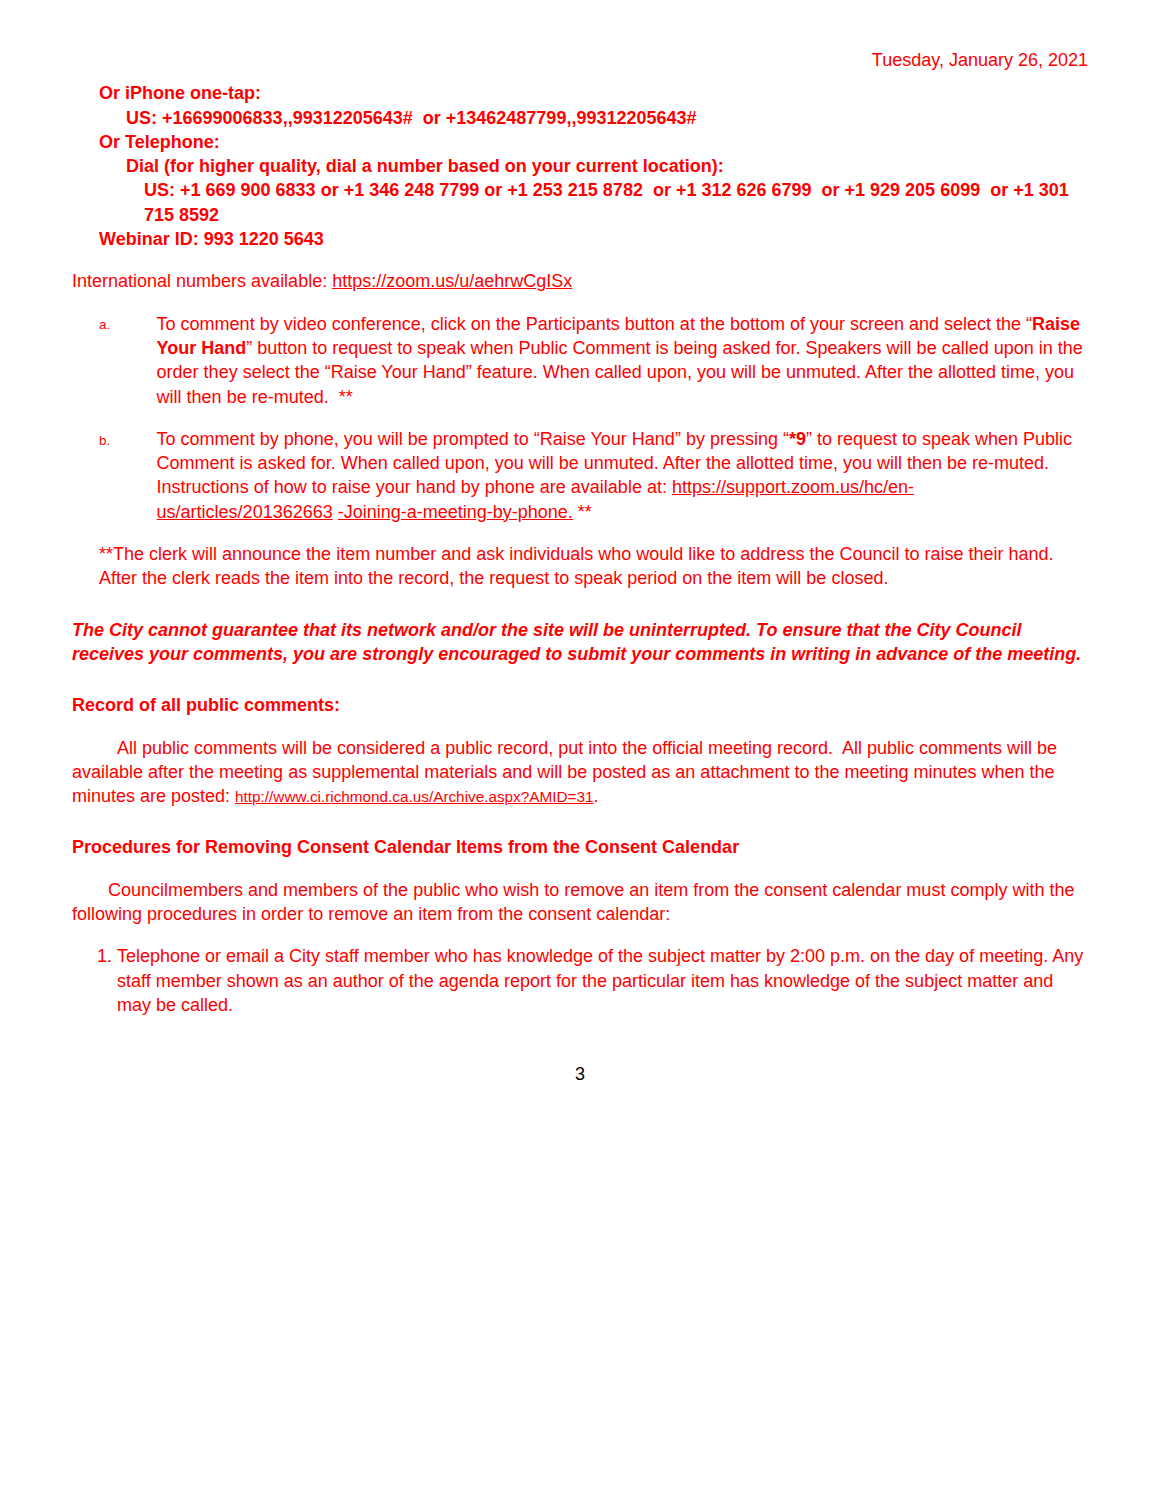Tuesday, January 26, 2021
Or iPhone one-tap: US: +16699006833,,99312205643# or +13462487799,,99312205643# Or Telephone: Dial (for higher quality, dial a number based on your current location): US: +1 669 900 6833 or +1 346 248 7799 or +1 253 215 8782 or +1 312 626 6799 or +1 929 205 6099 or +1 301 715 8592 Webinar ID: 993 1220 5643
International numbers available: https://zoom.us/u/aehrwCgISx
a. To comment by video conference, click on the Participants button at the bottom of your screen and select the “Raise Your Hand” button to request to speak when Public Comment is being asked for. Speakers will be called upon in the order they select the “Raise Your Hand” feature. When called upon, you will be unmuted. After the allotted time, you will then be re-muted. **
b. To comment by phone, you will be prompted to “Raise Your Hand” by pressing “*9” to request to speak when Public Comment is asked for. When called upon, you will be unmuted. After the allotted time, you will then be re-muted. Instructions of how to raise your hand by phone are available at: https://support.zoom.us/hc/en-us/articles/201362663 -Joining-a-meeting-by-phone. **
**The clerk will announce the item number and ask individuals who would like to address the Council to raise their hand. After the clerk reads the item into the record, the request to speak period on the item will be closed.
The City cannot guarantee that its network and/or the site will be uninterrupted. To ensure that the City Council receives your comments, you are strongly encouraged to submit your comments in writing in advance of the meeting.
Record of all public comments:
All public comments will be considered a public record, put into the official meeting record. All public comments will be available after the meeting as supplemental materials and will be posted as an attachment to the meeting minutes when the minutes are posted: http://www.ci.richmond.ca.us/Archive.aspx?AMID=31.
Procedures for Removing Consent Calendar Items from the Consent Calendar
Councilmembers and members of the public who wish to remove an item from the consent calendar must comply with the following procedures in order to remove an item from the consent calendar:
Telephone or email a City staff member who has knowledge of the subject matter by 2:00 p.m. on the day of meeting. Any staff member shown as an author of the agenda report for the particular item has knowledge of the subject matter and may be called.
3